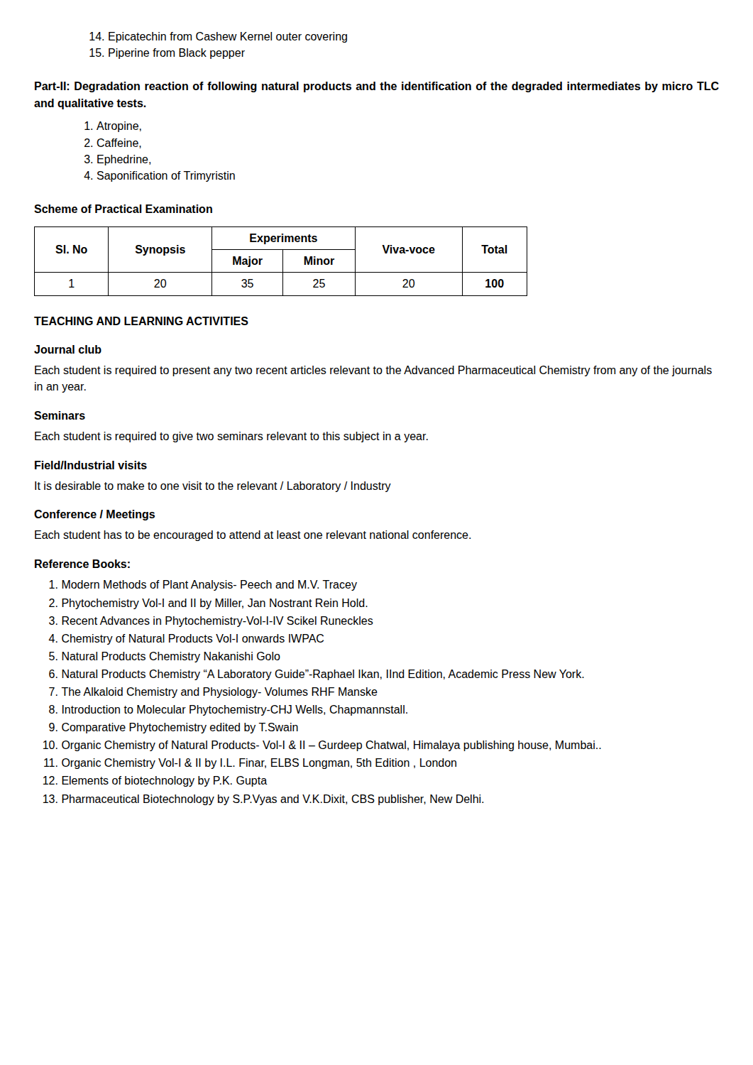Epicatechin from Cashew Kernel outer covering
Piperine from Black pepper
Part-II: Degradation reaction of following natural products and the identification of the degraded intermediates by micro TLC and qualitative tests.
Atropine,
Caffeine,
Ephedrine,
Saponification of Trimyristin
Scheme of Practical Examination
| Sl. No | Synopsis | Experiments | Viva-voce | Total |
| --- | --- | --- | --- | --- |
| Major | Minor |
| 1 | 20 | 35 | 25 | 20 | 100 |
TEACHING AND LEARNING ACTIVITIES
Journal club
Each student is required to present any two recent articles relevant to the Advanced Pharmaceutical Chemistry from any of the journals in an year.
Seminars
Each student is required to give two seminars relevant to this subject in a year.
Field/Industrial visits
It is desirable to make to one visit to the relevant / Laboratory / Industry
Conference / Meetings
Each student has to be encouraged to attend at least one relevant national conference.
Reference Books:
Modern Methods of Plant Analysis- Peech and M.V. Tracey
Phytochemistry Vol-I and II by Miller, Jan Nostrant Rein Hold.
Recent Advances in Phytochemistry-Vol-I-IV Scikel Runeckles
Chemistry of Natural Products Vol-I onwards IWPAC
Natural Products Chemistry Nakanishi Golo
Natural Products Chemistry “A Laboratory Guide”-Raphael Ikan, IInd Edition, Academic Press New York.
The Alkaloid Chemistry and Physiology- Volumes RHF Manske
Introduction to Molecular Phytochemistry-CHJ Wells, Chapmannstall.
Comparative Phytochemistry edited by T.Swain
Organic Chemistry of Natural Products- Vol-I & II – Gurdeep Chatwal, Himalaya publishing house, Mumbai..
Organic Chemistry Vol-I & II by I.L. Finar, ELBS Longman, 5th Edition , London
Elements of biotechnology by P.K. Gupta
Pharmaceutical Biotechnology by S.P.Vyas and V.K.Dixit, CBS publisher, New Delhi.